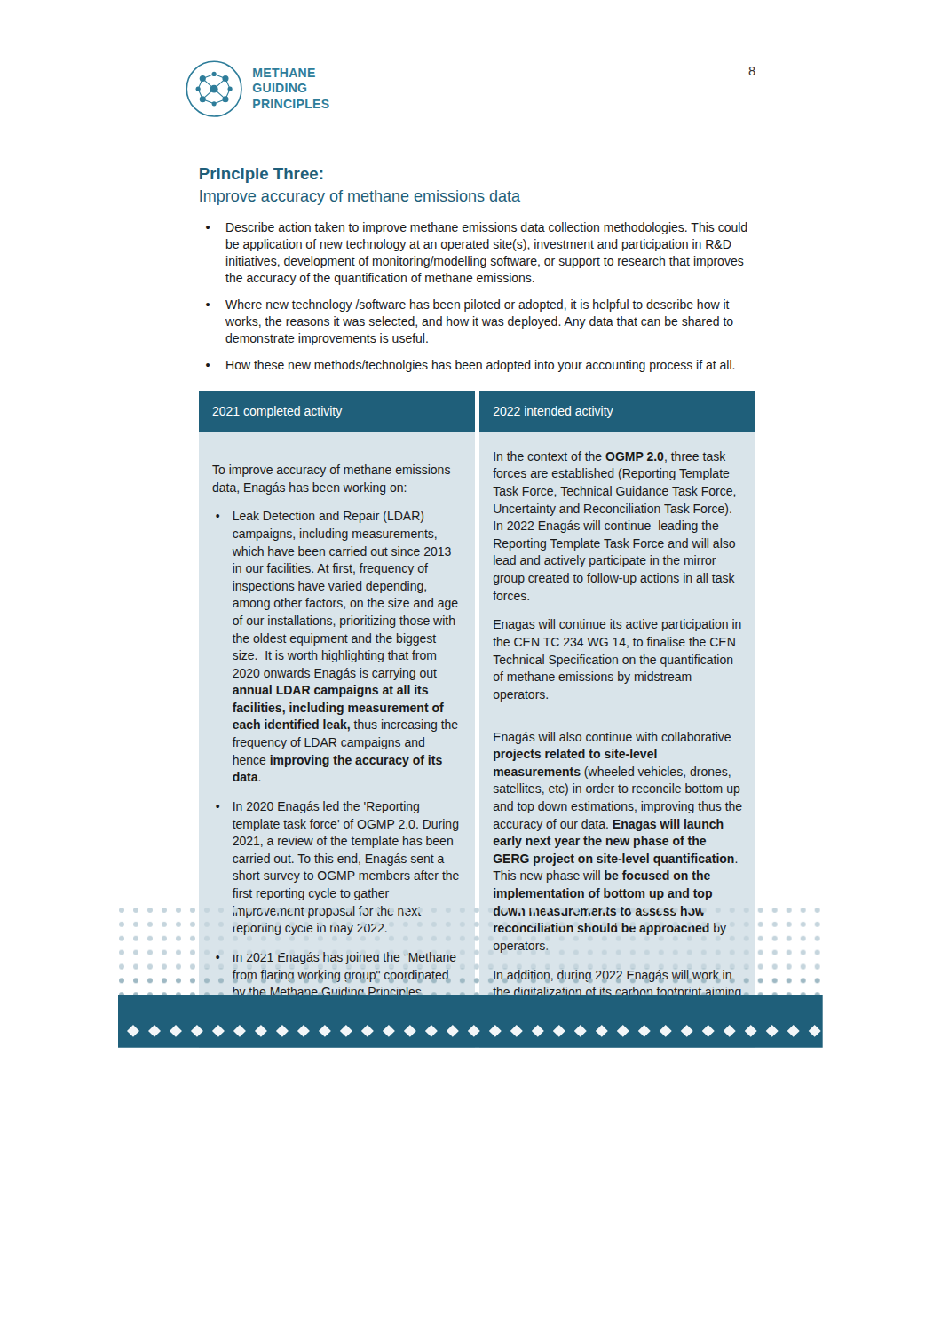METHANE
GUIDING
PRINCIPLES
8
Principle Three:
Improve accuracy of methane emissions data
Describe action taken to improve methane emissions data collection methodologies. This could be application of new technology at an operated site(s), investment and participation in R&D initiatives, development of monitoring/modelling software, or support to research that improves the accuracy of the quantification of methane emissions.
Where new technology /software has been piloted or adopted, it is helpful to describe how it works, the reasons it was selected, and how it was deployed. Any data that can be shared to demonstrate improvements is useful.
How these new methods/technolgies has been adopted into your accounting process if at all.
| 2021 completed activity | 2022 intended activity |
| --- | --- |
| To improve accuracy of methane emissions data, Enagás has been working on: Leak Detection and Repair (LDAR) campaigns, including measurements, which have been carried out since 2013 in our facilities. At first, frequency of inspections have varied depending, among other factors, on the size and age of our installations, prioritizing those with the oldest equipment and the biggest size. It is worth highlighting that from 2020 onwards Enagás is carrying out annual LDAR campaigns at all its facilities, including measurement of each identified leak, thus increasing the frequency of LDAR campaigns and hence improving the accuracy of its data . In 2020 Enagás led the 'Reporting template task force' of OGMP 2.0. During 2021, a review of the template has been carried out. To this end, Enagás sent a short survey to OGMP members after the first reporting cycle to gather improvement proposal for the next reporting cycle in may 2022. In 2021 Enagás has joined the "Methane from flaring working group" coordinated by the Methane Guiding Principles, whose aim | In the context of the OGMP 2.0 , three task forces are established (Reporting Template Task Force, Technical Guidance Task Force, Uncertainty and Reconciliation Task Force). In 2022 Enagás will continue leading the Reporting Template Task Force and will also lead and actively participate in the mirror group created to follow-up actions in all task forces. Enagas will continue its active participation in the CEN TC 234 WG 14, to finalise the CEN Technical Specification on the quantification of methane emissions by midstream operators. Enagás will also continue with collaborative projects related to site-level measurements (wheeled vehicles, drones, satellites, etc) in order to reconcile bottom up and top down estimations, improving thus the accuracy of our data. Enagas will launch early next year the new phase of the GERG project on site-level quantification . This new phase will be focused on the implementation of bottom up and top down measurements to assess how reconciliation should be approached by operators. In addition, during 2022 Enagás will work in the digitalization of its carbon footprint aiming at |